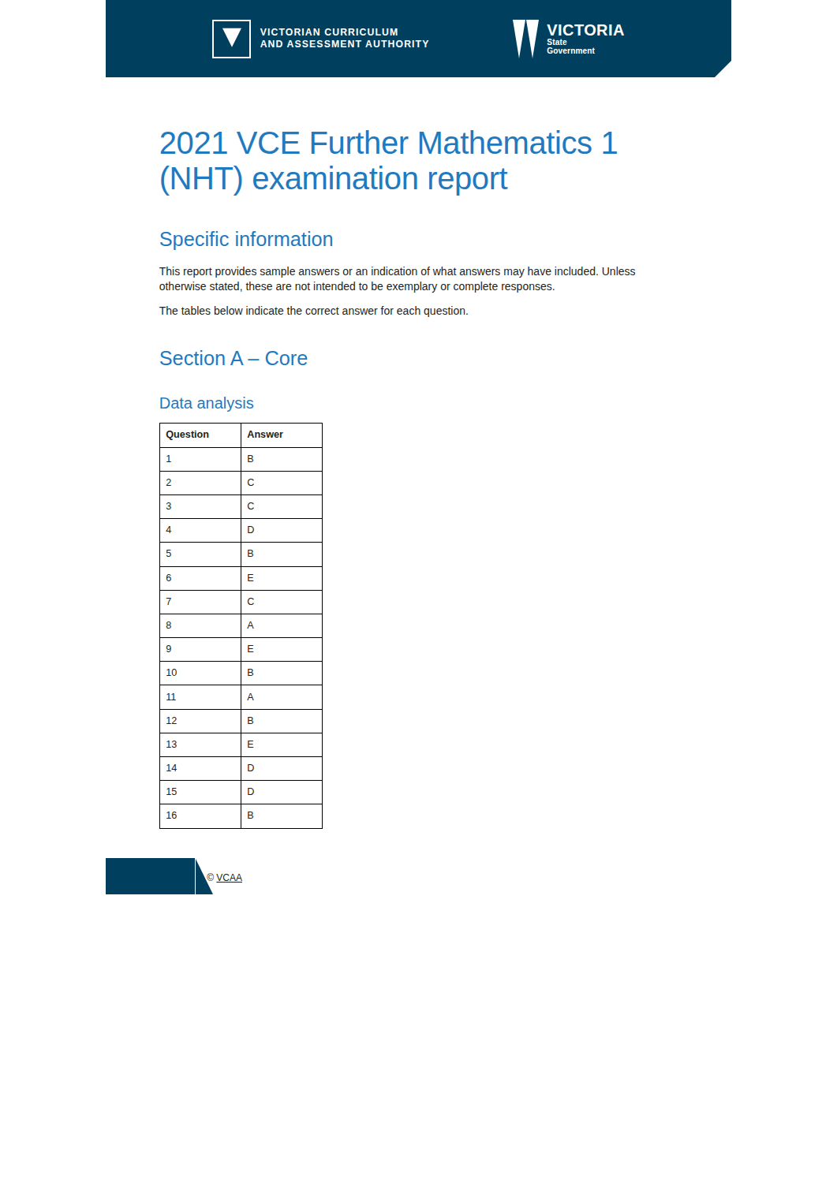Victorian Curriculum
and Assessment Authority
VICTORIA
State
Government
2021 VCE Further Mathematics 1 (NHT) examination report
Specific information
This report provides sample answers or an indication of what answers may have included. Unless otherwise stated, these are not intended to be exemplary or complete responses.
The tables below indicate the correct answer for each question.
Section A – Core
Data analysis
| Question | Answer |
| --- | --- |
| 1 | B |
| 2 | C |
| 3 | C |
| 4 | D |
| 5 | B |
| 6 | E |
| 7 | C |
| 8 | A |
| 9 | E |
| 10 | B |
| 11 | A |
| 12 | B |
| 13 | E |
| 14 | D |
| 15 | D |
| 16 | B |
© VCAA